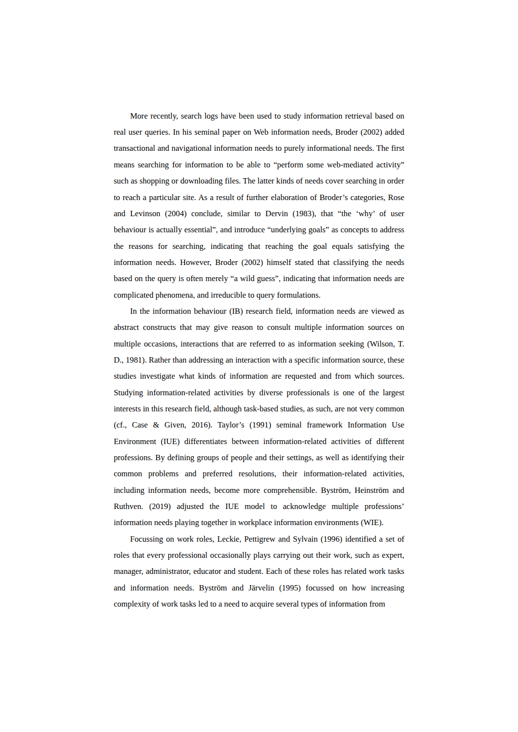More recently, search logs have been used to study information retrieval based on real user queries. In his seminal paper on Web information needs, Broder (2002) added transactional and navigational information needs to purely informational needs. The first means searching for information to be able to “perform some web-mediated activity” such as shopping or downloading files. The latter kinds of needs cover searching in order to reach a particular site. As a result of further elaboration of Broder’s categories, Rose and Levinson (2004) conclude, similar to Dervin (1983), that “the ‘why’ of user behaviour is actually essential”, and introduce “underlying goals” as concepts to address the reasons for searching, indicating that reaching the goal equals satisfying the information needs. However, Broder (2002) himself stated that classifying the needs based on the query is often merely “a wild guess”, indicating that information needs are complicated phenomena, and irreducible to query formulations.
In the information behaviour (IB) research field, information needs are viewed as abstract constructs that may give reason to consult multiple information sources on multiple occasions, interactions that are referred to as information seeking (Wilson, T. D., 1981). Rather than addressing an interaction with a specific information source, these studies investigate what kinds of information are requested and from which sources. Studying information-related activities by diverse professionals is one of the largest interests in this research field, although task-based studies, as such, are not very common (cf., Case & Given, 2016). Taylor’s (1991) seminal framework Information Use Environment (IUE) differentiates between information-related activities of different professions. By defining groups of people and their settings, as well as identifying their common problems and preferred resolutions, their information-related activities, including information needs, become more comprehensible. Byström, Heinström and Ruthven. (2019) adjusted the IUE model to acknowledge multiple professions’ information needs playing together in workplace information environments (WIE).
Focussing on work roles, Leckie, Pettigrew and Sylvain (1996) identified a set of roles that every professional occasionally plays carrying out their work, such as expert, manager, administrator, educator and student. Each of these roles has related work tasks and information needs. Byström and Järvelin (1995) focussed on how increasing complexity of work tasks led to a need to acquire several types of information from